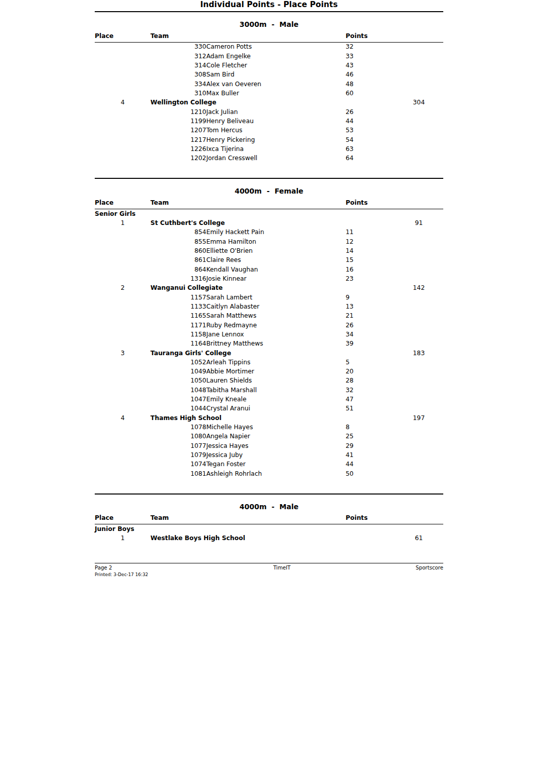Individual Points - Place Points
3000m - Male
| Place | Team | Points |
| --- | --- | --- |
| | 330 | Cameron Potts | 32 | |
| | 312 | Adam Engelke | 33 | |
| | 314 | Cole Fletcher | 43 | |
| | 308 | Sam Bird | 46 | |
| | 334 | Alex van Oeveren | 48 | |
| | 310 | Max Buller | 60 | |
| 4 | Wellington College | | 304 |
| | 1210 | Jack Julian | 26 | |
| | 1199 | Henry Beliveau | 44 | |
| | 1207 | Tom Hercus | 53 | |
| | 1217 | Henry Pickering | 54 | |
| | 1226 | Ixca Tijerina | 63 | |
| | 1202 | Jordan Cresswell | 64 | |
4000m - Female
| Place | Team | Points |
| --- | --- | --- |
| Senior Girls |
| 1 | St Cuthbert's College | | 91 |
| | 854 | Emily Hackett Pain | 11 | |
| | 855 | Emma Hamilton | 12 | |
| | 860 | Elliette O'Brien | 14 | |
| | 861 | Claire Rees | 15 | |
| | 864 | Kendall Vaughan | 16 | |
| | 1316 | Josie Kinnear | 23 | |
| 2 | Wanganui Collegiate | | 142 |
| | 1157 | Sarah Lambert | 9 | |
| | 1133 | Caitlyn Alabaster | 13 | |
| | 1165 | Sarah Matthews | 21 | |
| | 1171 | Ruby Redmayne | 26 | |
| | 1158 | Jane Lennox | 34 | |
| | 1164 | Brittney Matthews | 39 | |
| 3 | Tauranga Girls' College | | 183 |
| | 1052 | Arleah Tippins | 5 | |
| | 1049 | Abbie Mortimer | 20 | |
| | 1050 | Lauren Shields | 28 | |
| | 1048 | Tabitha Marshall | 32 | |
| | 1047 | Emily Kneale | 47 | |
| | 1044 | Crystal Aranui | 51 | |
| 4 | Thames High School | | 197 |
| | 1078 | Michelle Hayes | 8 | |
| | 1080 | Angela Napier | 25 | |
| | 1077 | Jessica Hayes | 29 | |
| | 1079 | Jessica Juby | 41 | |
| | 1074 | Tegan Foster | 44 | |
| | 1081 | Ashleigh Rohrlach | 50 | |
4000m - Male
| Place | Team | Points |
| --- | --- | --- |
| Junior Boys |
| 1 | Westlake Boys High School | | 61 |
Page 2
Printed: 3-Dec-17 16:32
TimeIT
Sportscore